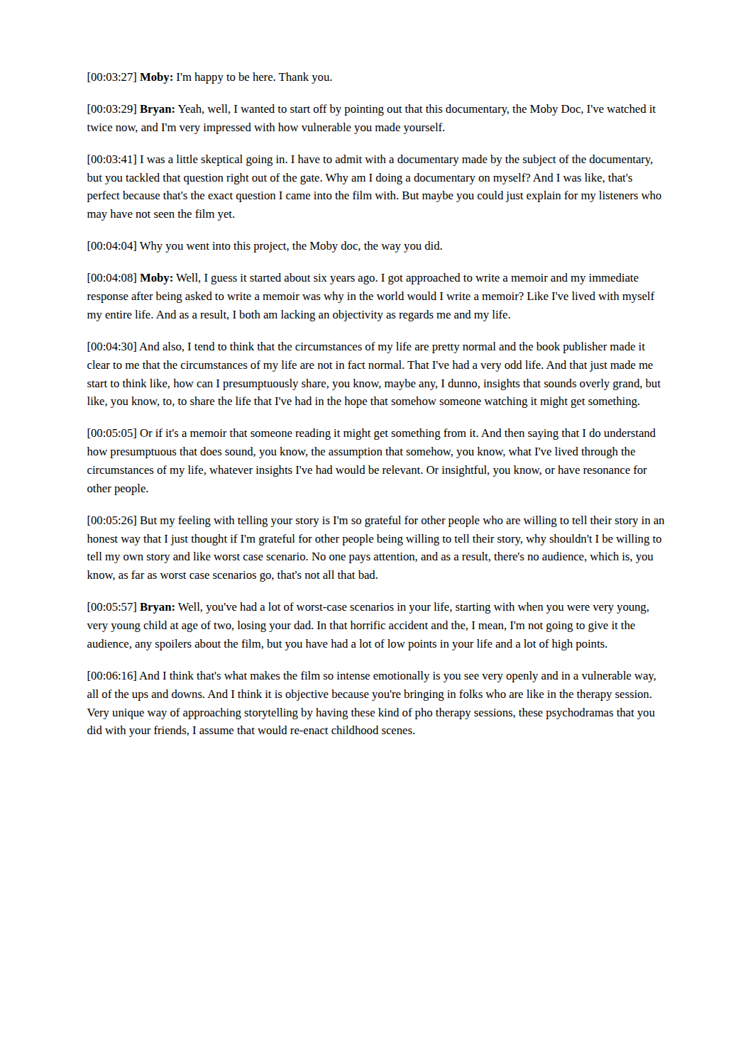[00:03:27] Moby: I'm happy to be here. Thank you.
[00:03:29] Bryan: Yeah, well, I wanted to start off by pointing out that this documentary, the Moby Doc, I've watched it twice now, and I'm very impressed with how vulnerable you made yourself.
[00:03:41] I was a little skeptical going in. I have to admit with a documentary made by the subject of the documentary, but you tackled that question right out of the gate. Why am I doing a documentary on myself? And I was like, that's perfect because that's the exact question I came into the film with. But maybe you could just explain for my listeners who may have not seen the film yet.
[00:04:04] Why you went into this project, the Moby doc, the way you did.
[00:04:08] Moby: Well, I guess it started about six years ago. I got approached to write a memoir and my immediate response after being asked to write a memoir was why in the world would I write a memoir? Like I've lived with myself my entire life. And as a result, I both am lacking an objectivity as regards me and my life.
[00:04:30] And also, I tend to think that the circumstances of my life are pretty normal and the book publisher made it clear to me that the circumstances of my life are not in fact normal. That I've had a very odd life. And that just made me start to think like, how can I presumptuously share, you know, maybe any, I dunno, insights that sounds overly grand, but like, you know, to, to share the life that I've had in the hope that somehow someone watching it might get something.
[00:05:05] Or if it's a memoir that someone reading it might get something from it. And then saying that I do understand how presumptuous that does sound, you know, the assumption that somehow, you know, what I've lived through the circumstances of my life, whatever insights I've had would be relevant. Or insightful, you know, or have resonance for other people.
[00:05:26] But my feeling with telling your story is I'm so grateful for other people who are willing to tell their story in an honest way that I just thought if I'm grateful for other people being willing to tell their story, why shouldn't I be willing to tell my own story and like worst case scenario. No one pays attention, and as a result, there's no audience, which is, you know, as far as worst case scenarios go, that's not all that bad.
[00:05:57] Bryan: Well, you've had a lot of worst-case scenarios in your life, starting with when you were very young, very young child at age of two, losing your dad. In that horrific accident and the, I mean, I'm not going to give it the audience, any spoilers about the film, but you have had a lot of low points in your life and a lot of high points.
[00:06:16] And I think that's what makes the film so intense emotionally is you see very openly and in a vulnerable way, all of the ups and downs. And I think it is objective because you're bringing in folks who are like in the therapy session. Very unique way of approaching storytelling by having these kind of pho therapy sessions, these psychodramas that you did with your friends, I assume that would re-enact childhood scenes.